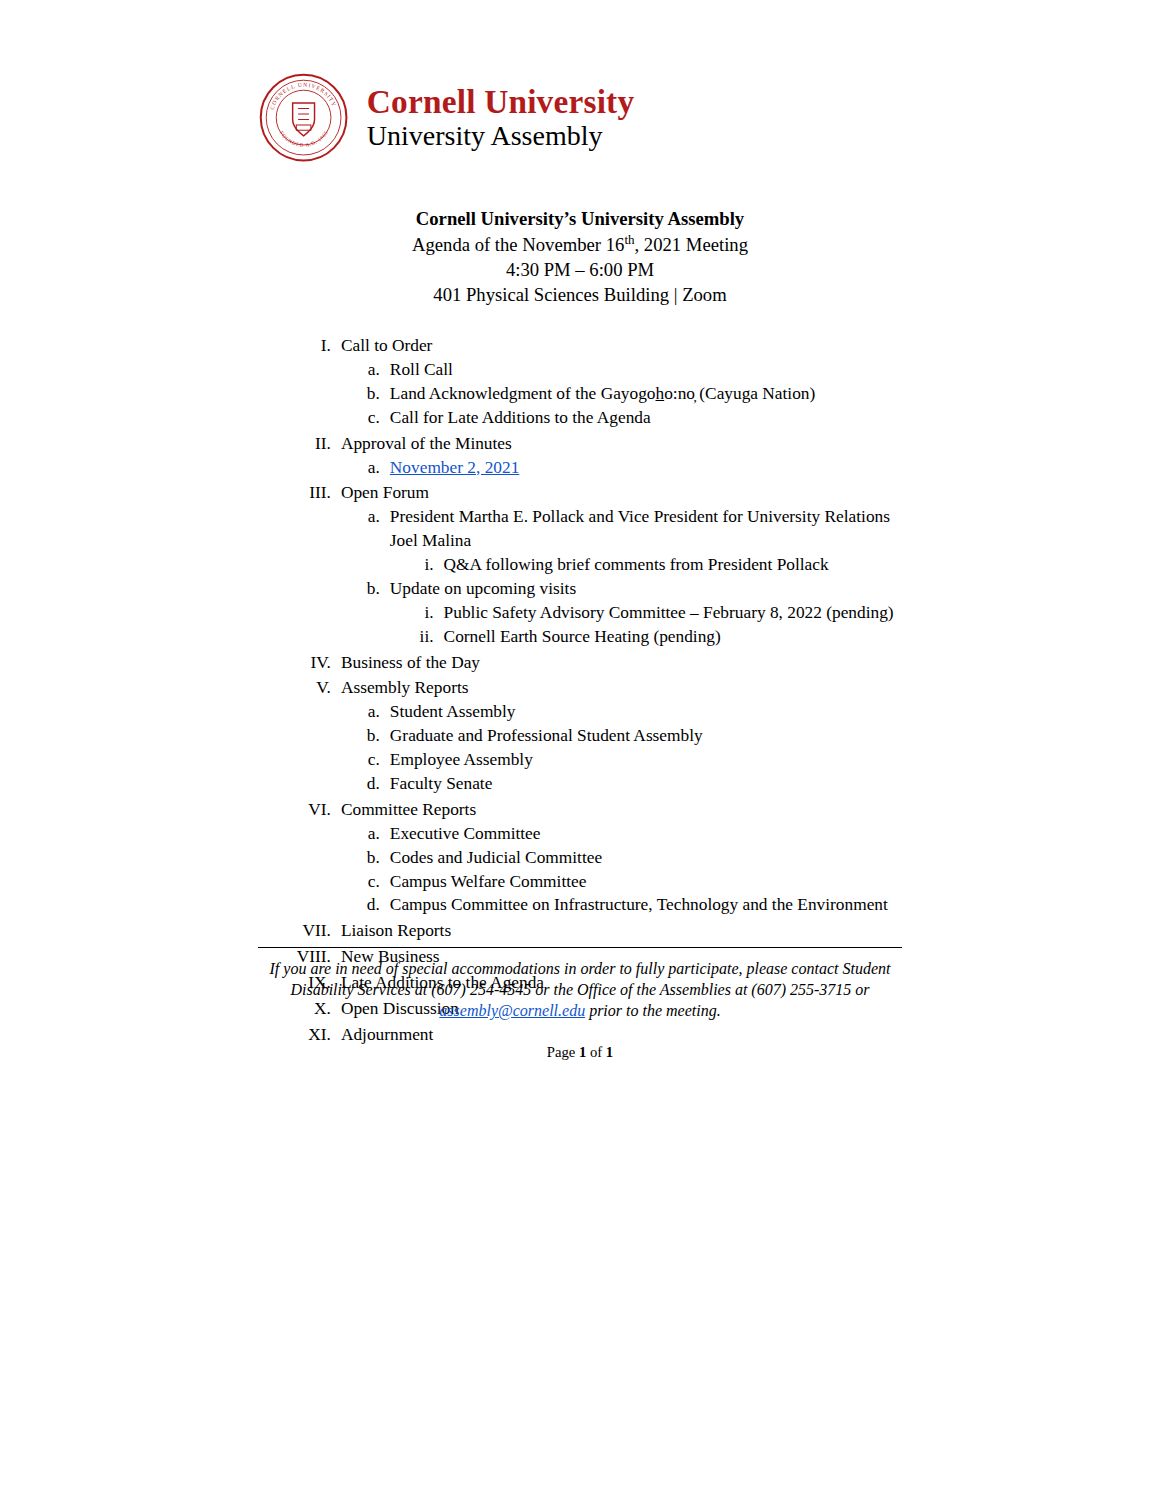CORNELL UNIVERSITY FOUNDED A.D. 1865
Cornell University
University Assembly
Cornell University’s University Assembly
Agenda of the November 16th, 2021 Meeting
4:30 PM – 6:00 PM
401 Physical Sciences Building | Zoom
Call to Order
Roll Call
Land Acknowledgment of the Gayogoho:no̦ (Cayuga Nation)
Call for Late Additions to the Agenda
Approval of the Minutes
November 2, 2021
Open Forum
President Martha E. Pollack and Vice President for University Relations Joel Malina
Q&A following brief comments from President Pollack
Update on upcoming visits
Public Safety Advisory Committee – February 8, 2022 (pending)
Cornell Earth Source Heating (pending)
Business of the Day
Assembly Reports
Student Assembly
Graduate and Professional Student Assembly
Employee Assembly
Faculty Senate
Committee Reports
Executive Committee
Codes and Judicial Committee
Campus Welfare Committee
Campus Committee on Infrastructure, Technology and the Environment
Liaison Reports
New Business
Late Additions to the Agenda
Open Discussion
Adjournment
If you are in need of special accommodations in order to fully participate, please contact Student Disability Services at (607) 254-4545 or the Office of the Assemblies at (607) 255-3715 or assembly@cornell.edu prior to the meeting.
Page 1 of 1